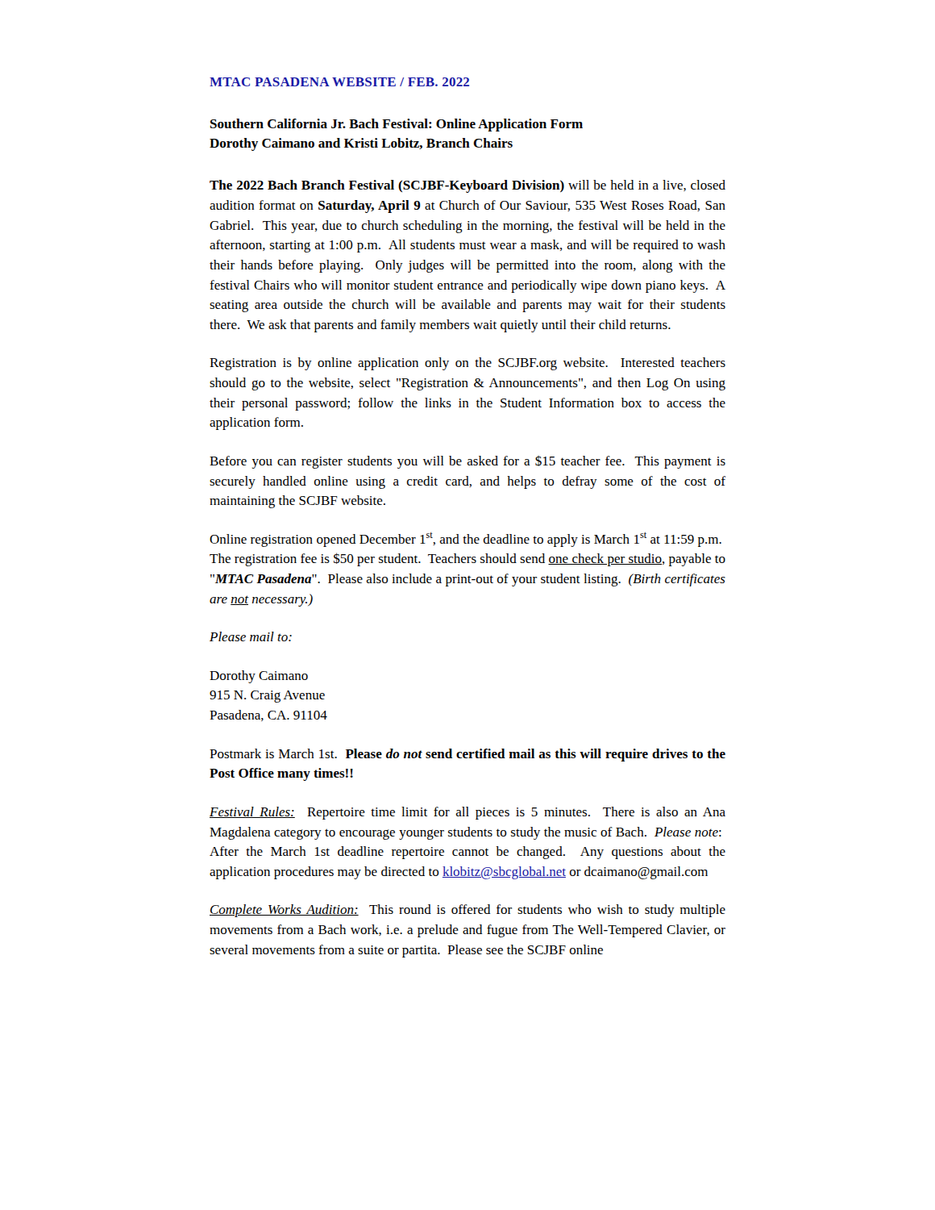MTAC PASADENA WEBSITE / FEB. 2022
Southern California Jr. Bach Festival: Online Application Form Dorothy Caimano and Kristi Lobitz, Branch Chairs
The 2022 Bach Branch Festival (SCJBF-Keyboard Division) will be held in a live, closed audition format on Saturday, April 9 at Church of Our Saviour, 535 West Roses Road, San Gabriel. This year, due to church scheduling in the morning, the festival will be held in the afternoon, starting at 1:00 p.m. All students must wear a mask, and will be required to wash their hands before playing. Only judges will be permitted into the room, along with the festival Chairs who will monitor student entrance and periodically wipe down piano keys. A seating area outside the church will be available and parents may wait for their students there. We ask that parents and family members wait quietly until their child returns.
Registration is by online application only on the SCJBF.org website. Interested teachers should go to the website, select "Registration & Announcements", and then Log On using their personal password; follow the links in the Student Information box to access the application form.
Before you can register students you will be asked for a $15 teacher fee. This payment is securely handled online using a credit card, and helps to defray some of the cost of maintaining the SCJBF website.
Online registration opened December 1st, and the deadline to apply is March 1st at 11:59 p.m. The registration fee is $50 per student. Teachers should send one check per studio, payable to "MTAC Pasadena". Please also include a print-out of your student listing. (Birth certificates are not necessary.)
Please mail to:
Dorothy Caimano 915 N. Craig Avenue Pasadena, CA. 91104
Postmark is March 1st. Please do not send certified mail as this will require drives to the Post Office many times!!
Festival Rules: Repertoire time limit for all pieces is 5 minutes. There is also an Ana Magdalena category to encourage younger students to study the music of Bach. Please note: After the March 1st deadline repertoire cannot be changed. Any questions about the application procedures may be directed to klobitz@sbcglobal.net or dcaimano@gmail.com
Complete Works Audition: This round is offered for students who wish to study multiple movements from a Bach work, i.e. a prelude and fugue from The Well-Tempered Clavier, or several movements from a suite or partita. Please see the SCJBF online